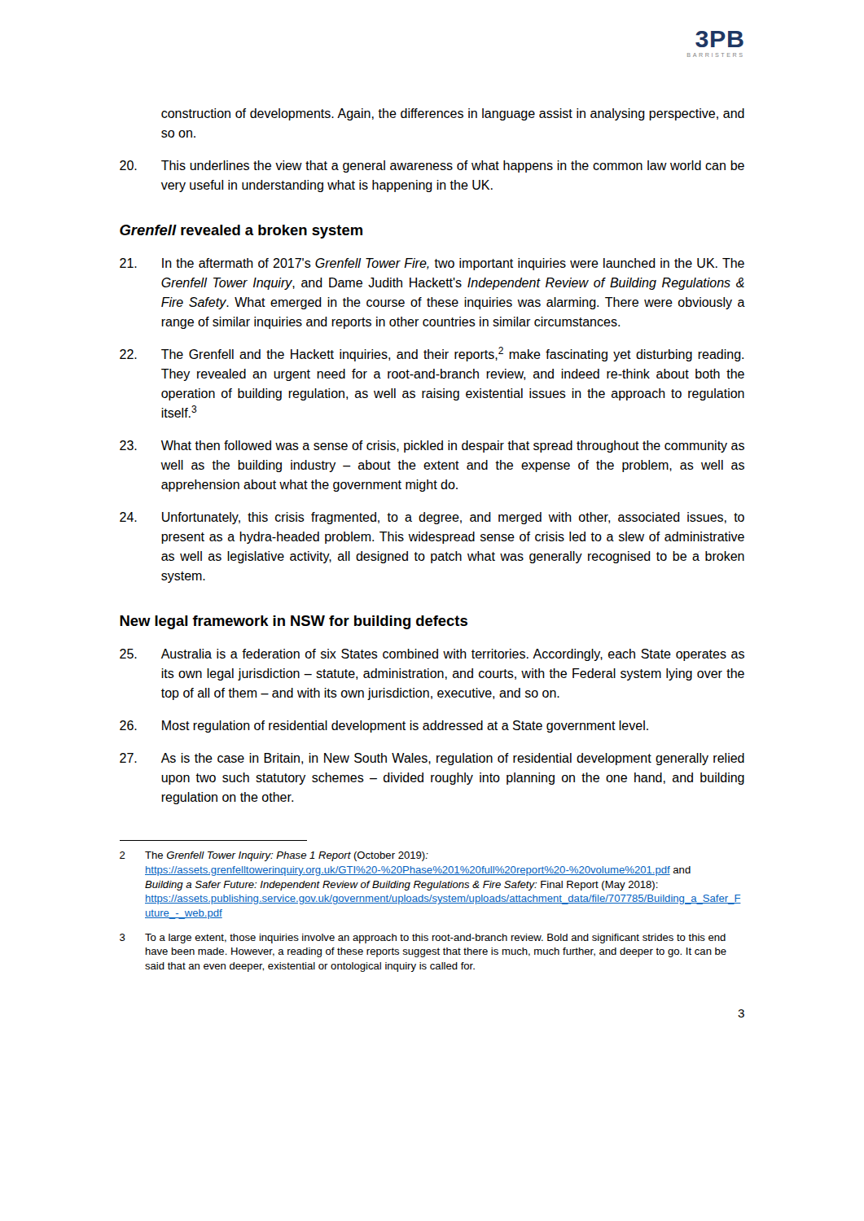3PB BARRISTERS
construction of developments. Again, the differences in language assist in analysing perspective, and so on.
20. This underlines the view that a general awareness of what happens in the common law world can be very useful in understanding what is happening in the UK.
Grenfell revealed a broken system
21. In the aftermath of 2017's Grenfell Tower Fire, two important inquiries were launched in the UK. The Grenfell Tower Inquiry, and Dame Judith Hackett's Independent Review of Building Regulations & Fire Safety. What emerged in the course of these inquiries was alarming. There were obviously a range of similar inquiries and reports in other countries in similar circumstances.
22. The Grenfell and the Hackett inquiries, and their reports,2 make fascinating yet disturbing reading. They revealed an urgent need for a root-and-branch review, and indeed re-think about both the operation of building regulation, as well as raising existential issues in the approach to regulation itself.3
23. What then followed was a sense of crisis, pickled in despair that spread throughout the community as well as the building industry – about the extent and the expense of the problem, as well as apprehension about what the government might do.
24. Unfortunately, this crisis fragmented, to a degree, and merged with other, associated issues, to present as a hydra-headed problem. This widespread sense of crisis led to a slew of administrative as well as legislative activity, all designed to patch what was generally recognised to be a broken system.
New legal framework in NSW for building defects
25. Australia is a federation of six States combined with territories. Accordingly, each State operates as its own legal jurisdiction – statute, administration, and courts, with the Federal system lying over the top of all of them – and with its own jurisdiction, executive, and so on.
26. Most regulation of residential development is addressed at a State government level.
27. As is the case in Britain, in New South Wales, regulation of residential development generally relied upon two such statutory schemes – divided roughly into planning on the one hand, and building regulation on the other.
2 The Grenfell Tower Inquiry: Phase 1 Report (October 2019):
https://assets.grenfelltowerinquiry.org.uk/GTI%20-%20Phase%201%20full%20report%20-%20volume%201.pdf and
Building a Safer Future: Independent Review of Building Regulations & Fire Safety: Final Report (May 2018):
https://assets.publishing.service.gov.uk/government/uploads/system/uploads/attachment_data/file/707785/Building_a_Safer_Future_-_web.pdf
3 To a large extent, those inquiries involve an approach to this root-and-branch review. Bold and significant strides to this end have been made. However, a reading of these reports suggest that there is much, much further, and deeper to go. It can be said that an even deeper, existential or ontological inquiry is called for.
3